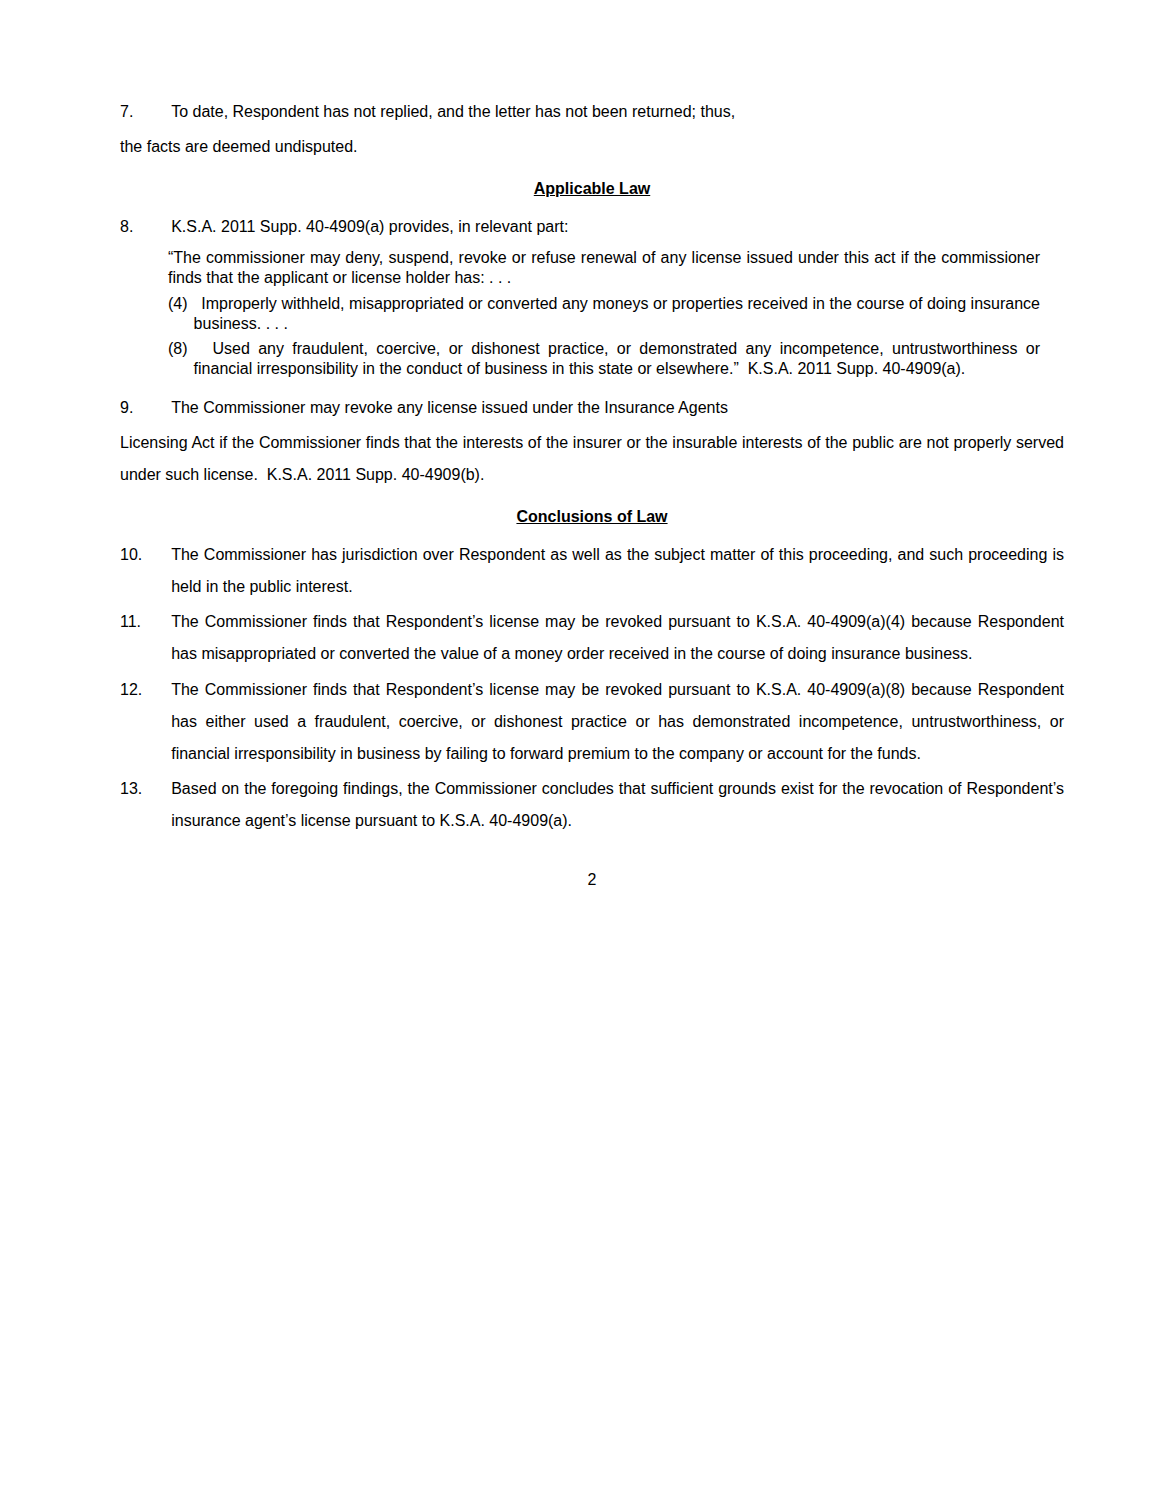7.
To date, Respondent has not replied, and the letter has not been returned; thus,
the facts are deemed undisputed.
Applicable Law
8.
K.S.A. 2011 Supp. 40-4909(a) provides, in relevant part:
“The commissioner may deny, suspend, revoke or refuse renewal of any license issued under this act if the commissioner finds that the applicant or license holder has: . . .
(4) Improperly withheld, misappropriated or converted any moneys or properties received in the course of doing insurance business. . . .
(8) Used any fraudulent, coercive, or dishonest practice, or demonstrated any incompetence, untrustworthiness or financial irresponsibility in the conduct of business in this state or elsewhere.” K.S.A. 2011 Supp. 40-4909(a).
9.
The Commissioner may revoke any license issued under the Insurance Agents
Licensing Act if the Commissioner finds that the interests of the insurer or the insurable interests of the public are not properly served under such license. K.S.A. 2011 Supp. 40-4909(b).
Conclusions of Law
10.
The Commissioner has jurisdiction over Respondent as well as the subject matter of this proceeding, and such proceeding is held in the public interest.
11.
The Commissioner finds that Respondent’s license may be revoked pursuant to K.S.A. 40-4909(a)(4) because Respondent has misappropriated or converted the value of a money order received in the course of doing insurance business.
12.
The Commissioner finds that Respondent’s license may be revoked pursuant to K.S.A. 40-4909(a)(8) because Respondent has either used a fraudulent, coercive, or dishonest practice or has demonstrated incompetence, untrustworthiness, or financial irresponsibility in business by failing to forward premium to the company or account for the funds.
13.
Based on the foregoing findings, the Commissioner concludes that sufficient grounds exist for the revocation of Respondent’s insurance agent’s license pursuant to K.S.A. 40-4909(a).
2